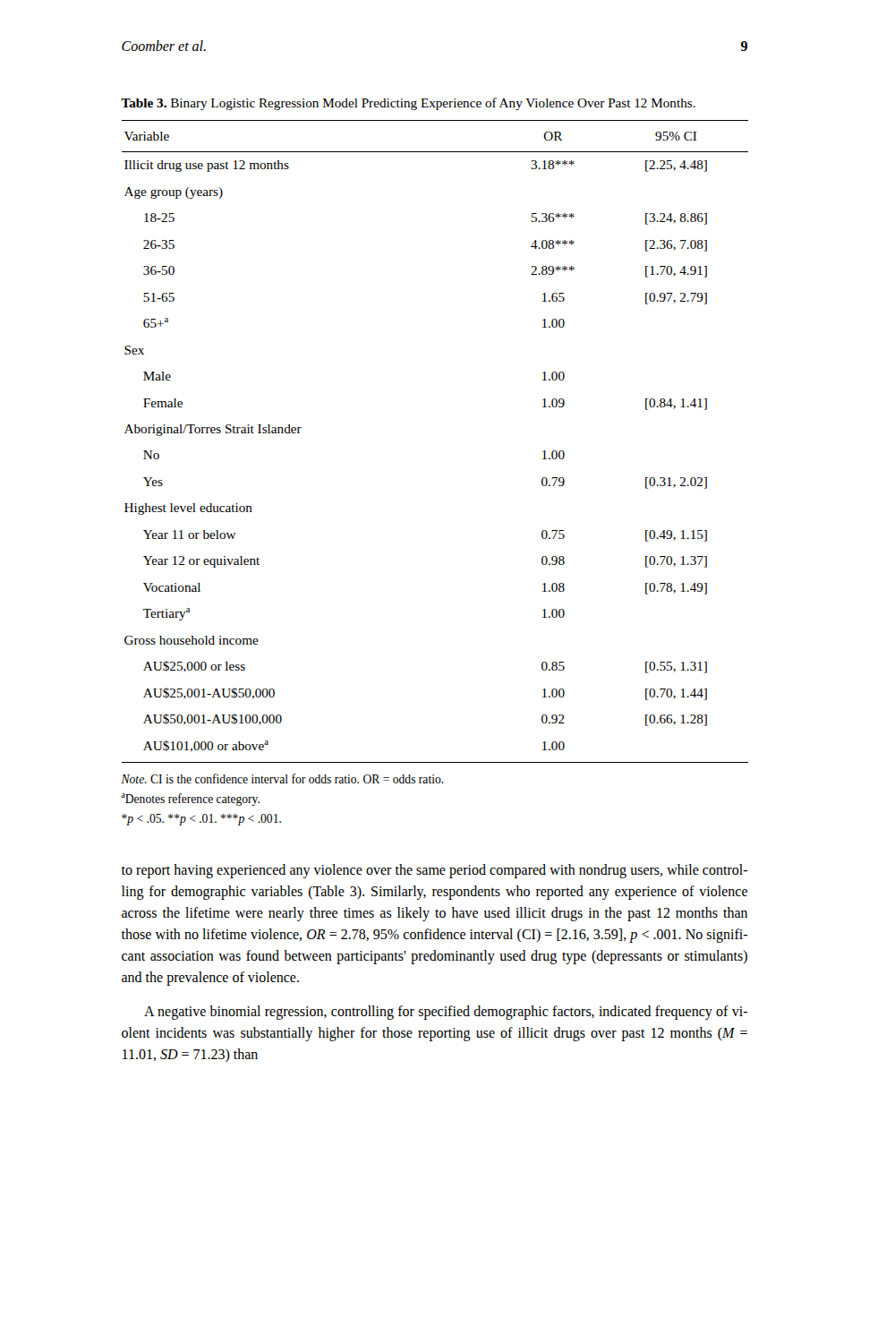Coomber et al. 9
Table 3. Binary Logistic Regression Model Predicting Experience of Any Violence Over Past 12 Months.
| Variable | OR | 95% CI |
| --- | --- | --- |
| Illicit drug use past 12 months | 3.18*** | [2.25, 4.48] |
| Age group (years) | | |
| 18-25 | 5.36*** | [3.24, 8.86] |
| 26-35 | 4.08*** | [2.36, 7.08] |
| 36-50 | 2.89*** | [1.70, 4.91] |
| 51-65 | 1.65 | [0.97, 2.79] |
| 65+ a | 1.00 | |
| Sex | | |
| Male | 1.00 | |
| Female | 1.09 | [0.84, 1.41] |
| Aboriginal/Torres Strait Islander | | |
| No | 1.00 | |
| Yes | 0.79 | [0.31, 2.02] |
| Highest level education | | |
| Year 11 or below | 0.75 | [0.49, 1.15] |
| Year 12 or equivalent | 0.98 | [0.70, 1.37] |
| Vocational | 1.08 | [0.78, 1.49] |
| Tertiary a | 1.00 | |
| Gross household income | | |
| AU$25,000 or less | 0.85 | [0.55, 1.31] |
| AU$25,001-AU$50,000 | 1.00 | [0.70, 1.44] |
| AU$50,001-AU$100,000 | 0.92 | [0.66, 1.28] |
| AU$101,000 or above a | 1.00 | |
Note. CI is the confidence interval for odds ratio. OR = odds ratio.
aDenotes reference category.
*p < .05. **p < .01. ***p < .001.
to report having experienced any violence over the same period compared with nondrug users, while controlling for demographic variables (Table 3). Similarly, respondents who reported any experience of violence across the lifetime were nearly three times as likely to have used illicit drugs in the past 12 months than those with no lifetime violence, OR = 2.78, 95% confidence interval (CI) = [2.16, 3.59], p < .001. No significant association was found between participants' predominantly used drug type (depressants or stimulants) and the prevalence of violence.
A negative binomial regression, controlling for specified demographic factors, indicated frequency of violent incidents was substantially higher for those reporting use of illicit drugs over past 12 months (M = 11.01, SD = 71.23) than